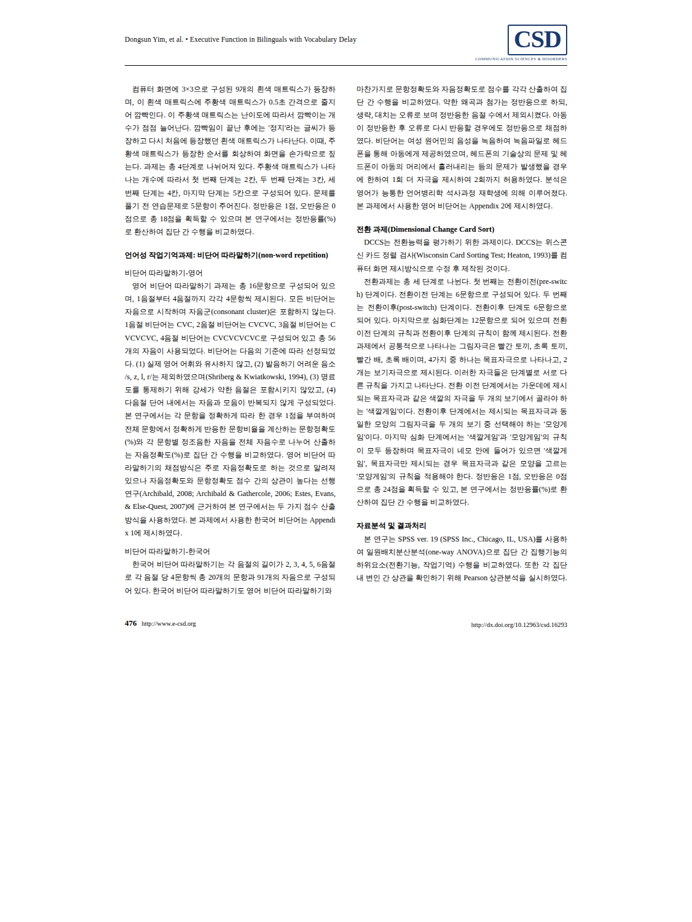Dongsun Yim, et al. • Executive Function in Bilinguals with Vocabulary Delay
CSD
COMMUNICATION SCIENCES & DISORDERS
컴퓨터 화면에 3×3으로 구성된 9개의 흰색 매트릭스가 등장하며, 이 흰색 매트릭스에 주황색 매트릭스가 0.5초 간격으로 줄지어 깜빡인다. 이 주황색 매트릭스는 난이도에 따라서 깜빡이는 개수가 점점 늘어난다. 깜빡임이 끝난 후에는 '정지'라는 글씨가 등장하고 다시 처음에 등장했던 흰색 매트릭스가 나타난다. 이때, 주황색 매트릭스가 등장한 순서를 회상하여 화면을 손가락으로 짚는다. 과제는 총 4단계로 나뉘어져 있다. 주황색 매트릭스가 나타나는 개수에 따라서 첫 번째 단계는 2칸, 두 번째 단계는 3칸, 세 번째 단계는 4칸, 마지막 단계는 5칸으로 구성되어 있다. 문제를 풀기 전 연습문제로 5문항이 주어진다. 정반응은 1점, 오반응은 0점으로 총 18점을 획득할 수 있으며 본 연구에서는 정반응률(%)로 환산하여 집단 간 수행을 비교하였다.
언어성 작업기억과제: 비단어 따라말하기(non-word repetition)
비단어 따라말하기-영어
영어 비단어 따라말하기 과제는 총 16문항으로 구성되어 있으며, 1음절부터 4음절까지 각각 4문항씩 제시된다. 모든 비단어는 자음으로 시작하며 자음군(consonant cluster)은 포함하지 않는다. 1음절 비단어는 CVC, 2음절 비단어는 CVCVC, 3음절 비단어는 CVCVCVC, 4음절 비단어는 CVCVCVCVC로 구성되어 있고 총 56개의 자음이 사용되었다. 비단어는 다음의 기준에 따라 선정되었다. (1) 실제 영어 어휘와 유사하지 않고, (2) 발음하기 어려운 음소 /s, z, l, r/는 제외하였으며(Shriberg & Kwiatkowski, 1994), (3) 명료도를 통제하기 위해 강세가 약한 음절은 포함시키지 않았고, (4) 다음절 단어 내에서는 자음과 모음이 반복되지 않게 구성되었다. 본 연구에서는 각 문항을 정확하게 따라 한 경우 1점을 부여하여 전체 문항에서 정확하게 반응한 문항비율을 계산하는 문항정확도(%)와 각 문항별 정조음한 자음을 전체 자음수로 나누어 산출하는 자음정확도(%)로 집단 간 수행을 비교하였다. 영어 비단어 따라말하기의 채점방식은 주로 자음정확도로 하는 것으로 알려져 있으나 자음정확도와 문항정확도 점수 간의 상관이 높다는 선행연구(Archibald, 2008; Archibald & Gathercole, 2006; Estes, Evans, & Else-Quest, 2007)에 근거하여 본 연구에서는 두 가지 점수 산출 방식을 사용하였다. 본 과제에서 사용한 한국어 비단어는 Appendix 1에 제시하였다.
비단어 따라말하기-한국어
한국어 비단어 따라말하기는 각 음절의 길이가 2, 3, 4, 5, 6음절로 각 음절 당 4문항씩 총 20개의 문항과 91개의 자음으로 구성되어 있다. 한국어 비단어 따라말하기도 영어 비단어 따라말하기와
마찬가지로 문항정확도와 자음정확도로 점수를 각각 산출하여 집단 간 수행을 비교하였다. 약한 왜곡과 첨가는 정반응으로 하되, 생략, 대치는 오류로 보며 정반응한 음절 수에서 제외시켰다. 아동이 정반응한 후 오류로 다시 반응할 경우에도 정반응으로 채점하였다. 비단어는 여성 원어민의 음성을 녹음하여 녹음파일로 헤드폰을 통해 아동에게 제공하였으며, 헤드폰의 기술상의 문제 및 헤드폰이 아동의 머리에서 흘러내리는 등의 문제가 발생했을 경우에 한하여 1회 더 자극을 제시하여 2회까지 허용하였다. 분석은 영어가 능통한 언어병리학 석사과정 재학생에 의해 이루어졌다. 본 과제에서 사용한 영어 비단어는 Appendix 2에 제시하였다.
전환 과제(Dimensional Change Card Sort)
DCCS는 전환능력을 평가하기 위한 과제이다. DCCS는 위스콘신 카드 정렬 검사(Wisconsin Card Sorting Test; Heaton, 1993)를 컴퓨터 화면 제시방식으로 수정 후 제작된 것이다.
전환과제는 총 세 단계로 나뉜다. 첫 번째는 전환이전(pre-switch) 단계이다. 전환이전 단계는 6문항으로 구성되어 있다. 두 번째는 전환이후(post-switch) 단계이다. 전환이후 단계도 6문항으로 되어 있다. 마지막으로 심화단계는 12문항으로 되어 있으며 전환이전 단계의 규칙과 전환이후 단계의 규칙이 함께 제시된다. 전환과제에서 공통적으로 나타나는 그림자극은 빨간 토끼, 초록 토끼, 빨간 배, 초록 배이며, 4가지 중 하나는 목표자극으로 나타나고, 2개는 보기자극으로 제시된다. 이러한 자극들은 단계별로 서로 다른 규칙을 가지고 나타난다. 전환 이전 단계에서는 가운데에 제시되는 목표자극과 같은 색깔의 자극을 두 개의 보기에서 골라야 하는 '색깔게임'이다. 전환이후 단계에서는 제시되는 목표자극과 동일한 모양의 그림자극을 두 개의 보기 중 선택해야 하는 '모양게임'이다. 마지막 심화 단계에서는 '색깔게임'과 '모양게임'의 규칙이 모두 등장하며 목표자극이 네모 안에 들어가 있으면 '색깔게임', 목표자극만 제시되는 경우 목표자극과 같은 모양을 고르는 '모양게임'의 규칙을 적용해야 한다. 정반응은 1점, 오반응은 0점으로 총 24점을 획득할 수 있고, 본 연구에서는 정반응률(%)로 환산하여 집단 간 수행을 비교하였다.
자료분석 및 결과처리
본 연구는 SPSS ver. 19 (SPSS Inc., Chicago, IL, USA)를 사용하여 일원배치분산분석(one-way ANOVA)으로 집단 간 집행기능의 하위요소(전환기능, 작업기억) 수행을 비교하였다. 또한 각 집단 내 변인 간 상관을 확인하기 위해 Pearson 상관분석을 실시하였다.
476 http://www.e-csd.org
http://dx.doi.org/10.12963/csd.16293